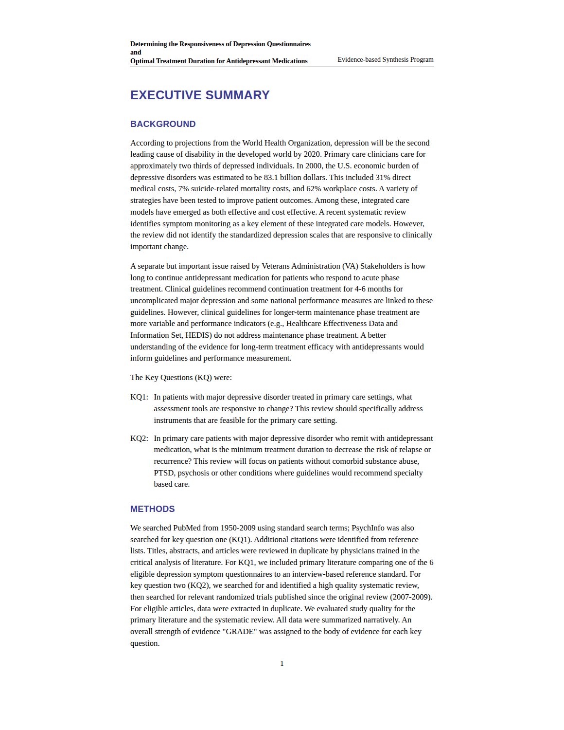Determining the Responsiveness of Depression Questionnaires and
Optimal Treatment Duration for Antidepressant Medications
Evidence-based Synthesis Program
EXECUTIVE SUMMARY
BACKGROUND
According to projections from the World Health Organization, depression will be the second leading cause of disability in the developed world by 2020. Primary care clinicians care for approximately two thirds of depressed individuals. In 2000, the U.S. economic burden of depressive disorders was estimated to be 83.1 billion dollars. This included 31% direct medical costs, 7% suicide-related mortality costs, and 62% workplace costs. A variety of strategies have been tested to improve patient outcomes. Among these, integrated care models have emerged as both effective and cost effective. A recent systematic review identifies symptom monitoring as a key element of these integrated care models. However, the review did not identify the standardized depression scales that are responsive to clinically important change.
A separate but important issue raised by Veterans Administration (VA) Stakeholders is how long to continue antidepressant medication for patients who respond to acute phase treatment. Clinical guidelines recommend continuation treatment for 4-6 months for uncomplicated major depression and some national performance measures are linked to these guidelines. However, clinical guidelines for longer-term maintenance phase treatment are more variable and performance indicators (e.g., Healthcare Effectiveness Data and Information Set, HEDIS) do not address maintenance phase treatment. A better understanding of the evidence for long-term treatment efficacy with antidepressants would inform guidelines and performance measurement.
The Key Questions (KQ) were:
KQ1:
In patients with major depressive disorder treated in primary care settings, what assessment tools are responsive to change? This review should specifically address instruments that are feasible for the primary care setting.
KQ2:
In primary care patients with major depressive disorder who remit with antidepressant medication, what is the minimum treatment duration to decrease the risk of relapse or recurrence? This review will focus on patients without comorbid substance abuse, PTSD, psychosis or other conditions where guidelines would recommend specialty based care.
METHODS
We searched PubMed from 1950-2009 using standard search terms; PsychInfo was also searched for key question one (KQ1). Additional citations were identified from reference lists. Titles, abstracts, and articles were reviewed in duplicate by physicians trained in the critical analysis of literature. For KQ1, we included primary literature comparing one of the 6 eligible depression symptom questionnaires to an interview-based reference standard. For key question two (KQ2), we searched for and identified a high quality systematic review, then searched for relevant randomized trials published since the original review (2007-2009). For eligible articles, data were extracted in duplicate. We evaluated study quality for the primary literature and the systematic review. All data were summarized narratively. An overall strength of evidence "GRADE" was assigned to the body of evidence for each key question.
1